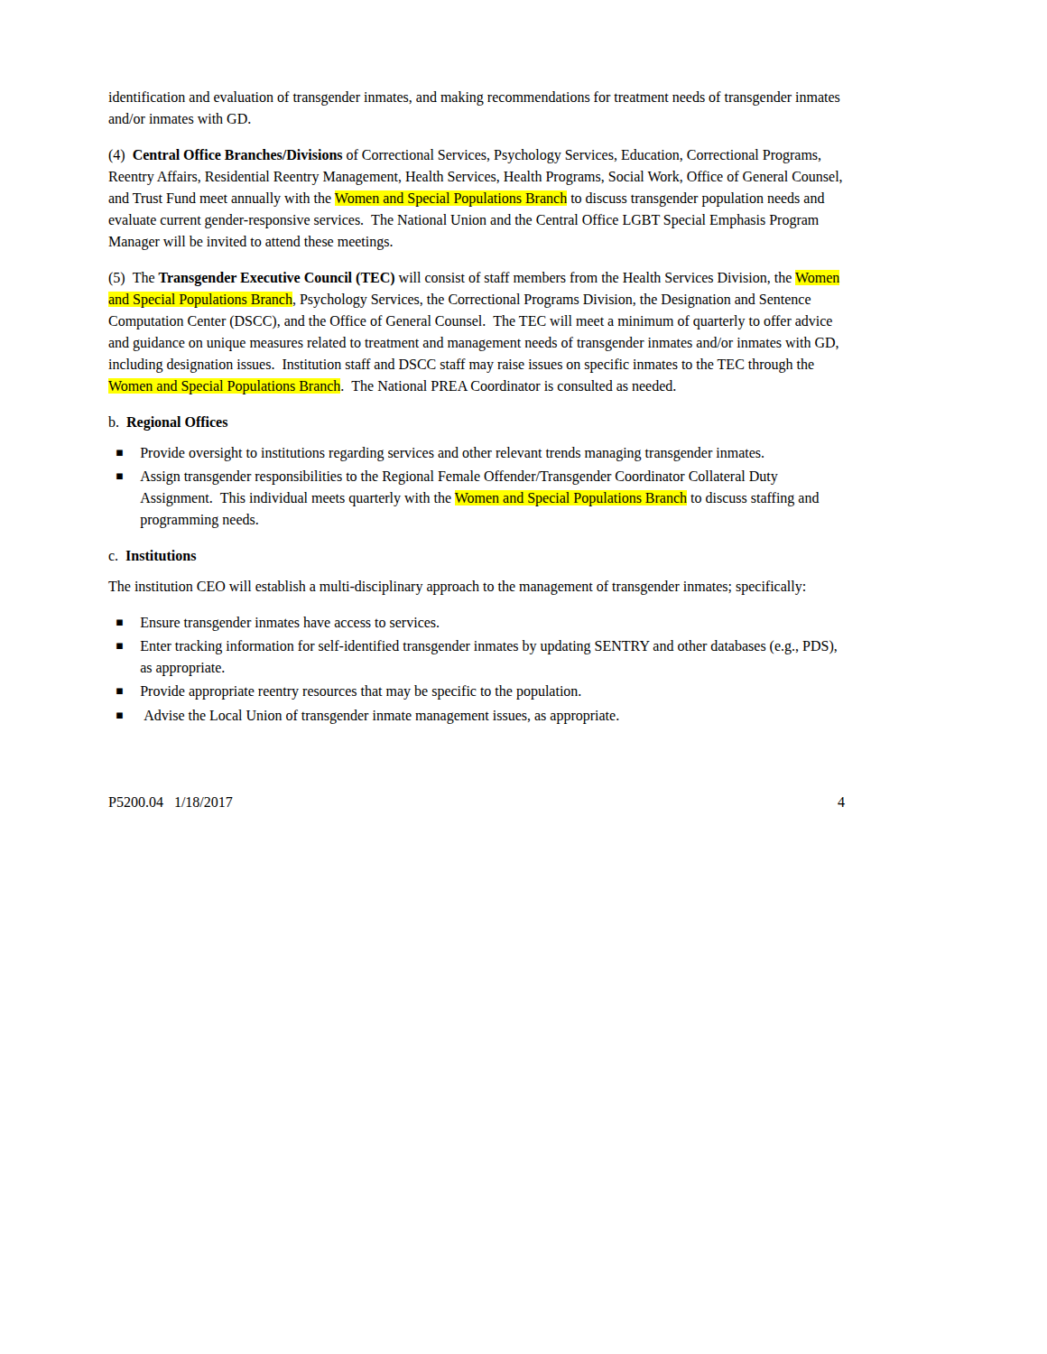identification and evaluation of transgender inmates, and making recommendations for treatment needs of transgender inmates and/or inmates with GD.
(4) Central Office Branches/Divisions of Correctional Services, Psychology Services, Education, Correctional Programs, Reentry Affairs, Residential Reentry Management, Health Services, Health Programs, Social Work, Office of General Counsel, and Trust Fund meet annually with the Women and Special Populations Branch to discuss transgender population needs and evaluate current gender-responsive services. The National Union and the Central Office LGBT Special Emphasis Program Manager will be invited to attend these meetings.
(5) The Transgender Executive Council (TEC) will consist of staff members from the Health Services Division, the Women and Special Populations Branch, Psychology Services, the Correctional Programs Division, the Designation and Sentence Computation Center (DSCC), and the Office of General Counsel. The TEC will meet a minimum of quarterly to offer advice and guidance on unique measures related to treatment and management needs of transgender inmates and/or inmates with GD, including designation issues. Institution staff and DSCC staff may raise issues on specific inmates to the TEC through the Women and Special Populations Branch. The National PREA Coordinator is consulted as needed.
b. Regional Offices
Provide oversight to institutions regarding services and other relevant trends managing transgender inmates.
Assign transgender responsibilities to the Regional Female Offender/Transgender Coordinator Collateral Duty Assignment. This individual meets quarterly with the Women and Special Populations Branch to discuss staffing and programming needs.
c. Institutions
The institution CEO will establish a multi-disciplinary approach to the management of transgender inmates; specifically:
Ensure transgender inmates have access to services.
Enter tracking information for self-identified transgender inmates by updating SENTRY and other databases (e.g., PDS), as appropriate.
Provide appropriate reentry resources that may be specific to the population.
Advise the Local Union of transgender inmate management issues, as appropriate.
P5200.04 1/18/2017 4